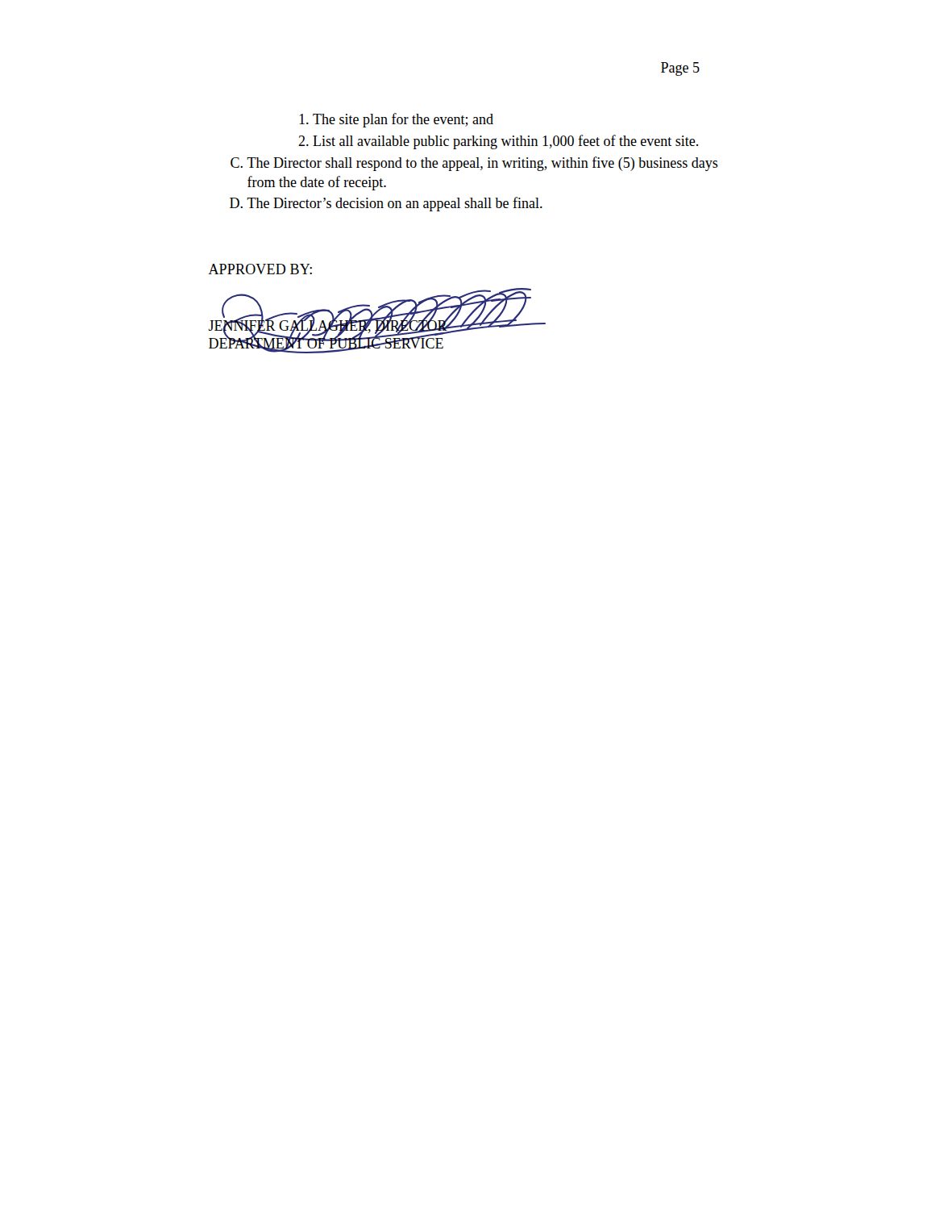Page 5
The site plan for the event; and
List all available public parking within 1,000 feet of the event site.
The Director shall respond to the appeal, in writing, within five (5) business days from the date of receipt.
The Director’s decision on an appeal shall be final.
APPROVED BY:
JENNIFER GALLAGHER, DIRECTOR
DEPARTMENT OF PUBLIC SERVICE